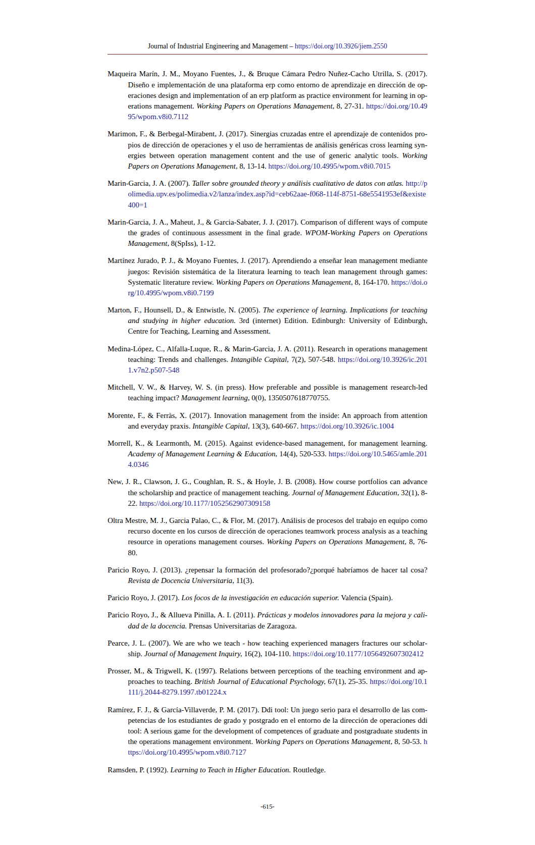Journal of Industrial Engineering and Management – https://doi.org/10.3926/jiem.2550
Maqueira Marín, J. M., Moyano Fuentes, J., & Bruque Cámara Pedro Nuñez-Cacho Utrilla, S. (2017). Diseño e implementación de una plataforma erp como entorno de aprendizaje en dirección de operaciones design and implementation of an erp platform as practice environment for learning in operations management. Working Papers on Operations Management, 8, 27-31. https://doi.org/10.4995/wpom.v8i0.7112
Marimon, F., & Berbegal-Mirabent, J. (2017). Sinergias cruzadas entre el aprendizaje de contenidos propios de dirección de operaciones y el uso de herramientas de análisis genéricas cross learning synergies between operation management content and the use of generic analytic tools. Working Papers on Operations Management, 8, 13-14. https://doi.org/10.4995/wpom.v8i0.7015
Marin-Garcia, J. A. (2007). Taller sobre grounded theory y análisis cualitativo de datos con atlas. http://polimedia.upv.es/polimedia.v2/lanza/index.asp?id=ceb62aae-f068-114f-8751-68e5541953ef&existe400=1
Marin-Garcia, J. A., Maheut, J., & Garcia-Sabater, J. J. (2017). Comparison of different ways of compute the grades of continuous assessment in the final grade. WPOM-Working Papers on Operations Management, 8(SpIss), 1-12.
Martínez Jurado, P. J., & Moyano Fuentes, J. (2017). Aprendiendo a enseñar lean management mediante juegos: Revisión sistemática de la literatura learning to teach lean management through games: Systematic literature review. Working Papers on Operations Management, 8, 164-170. https://doi.org/10.4995/wpom.v8i0.7199
Marton, F., Hounsell, D., & Entwistle, N. (2005). The experience of learning. Implications for teaching and studying in higher education. 3rd (internet) Edition. Edinburgh: University of Edinburgh, Centre for Teaching, Learning and Assessment.
Medina-López, C., Alfalla-Luque, R., & Marin-Garcia, J. A. (2011). Research in operations management teaching: Trends and challenges. Intangible Capital, 7(2), 507-548. https://doi.org/10.3926/ic.2011.v7n2.p507-548
Mitchell, V. W., & Harvey, W. S. (in press). How preferable and possible is management research-led teaching impact? Management learning, 0(0), 1350507618770755.
Morente, F., & Ferràs, X. (2017). Innovation management from the inside: An approach from attention and everyday praxis. Intangible Capital, 13(3), 640-667. https://doi.org/10.3926/ic.1004
Morrell, K., & Learmonth, M. (2015). Against evidence-based management, for management learning. Academy of Management Learning & Education, 14(4), 520-533. https://doi.org/10.5465/amle.2014.0346
New, J. R., Clawson, J. G., Coughlan, R. S., & Hoyle, J. B. (2008). How course portfolios can advance the scholarship and practice of management teaching. Journal of Management Education, 32(1), 8-22. https://doi.org/10.1177/1052562907309158
Oltra Mestre, M. J., Garcia Palao, C., & Flor, M. (2017). Análisis de procesos del trabajo en equipo como recurso docente en los cursos de dirección de operaciones teamwork process analysis as a teaching resource in operations management courses. Working Papers on Operations Management, 8, 76-80.
Paricio Royo, J. (2013). ¿repensar la formación del profesorado?¿porqué habríamos de hacer tal cosa? Revista de Docencia Universitaria, 11(3).
Paricio Royo, J. (2017). Los focos de la investigación en educación superior. Valencia (Spain).
Paricio Royo, J., & Allueva Pinilla, A. I. (2011). Prácticas y modelos innovadores para la mejora y calidad de la docencia. Prensas Universitarias de Zaragoza.
Pearce, J. L. (2007). We are who we teach - how teaching experienced managers fractures our scholarship. Journal of Management Inquiry, 16(2), 104-110. https://doi.org/10.1177/1056492607302412
Prosser, M., & Trigwell, K. (1997). Relations between perceptions of the teaching environment and approaches to teaching. British Journal of Educational Psychology, 67(1), 25-35. https://doi.org/10.1111/j.2044-8279.1997.tb01224.x
Ramírez, F. J., & García-Villaverde, P. M. (2017). Ddi tool: Un juego serio para el desarrollo de las competencias de los estudiantes de grado y postgrado en el entorno de la dirección de operaciones ddi tool: A serious game for the development of competences of graduate and postgraduate students in the operations management environment. Working Papers on Operations Management, 8, 50-53. https://doi.org/10.4995/wpom.v8i0.7127
Ramsden, P. (1992). Learning to Teach in Higher Education. Routledge.
-615-